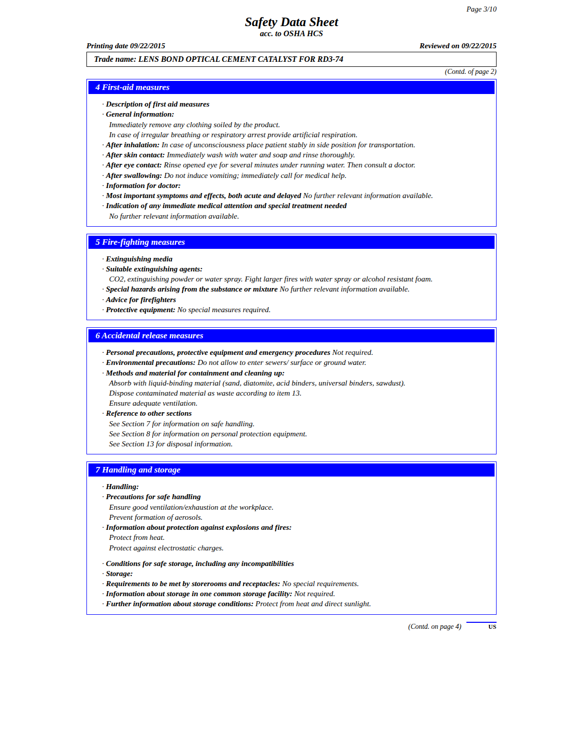Page 3/10
Safety Data Sheet
acc. to OSHA HCS
Printing date 09/22/2015 Reviewed on 09/22/2015
Trade name: LENS BOND OPTICAL CEMENT CATALYST FOR RD3-74
(Contd. of page 2)
4 First-aid measures
· Description of first aid measures
· General information:
Immediately remove any clothing soiled by the product.
In case of irregular breathing or respiratory arrest provide artificial respiration.
· After inhalation: In case of unconsciousness place patient stably in side position for transportation.
· After skin contact: Immediately wash with water and soap and rinse thoroughly.
· After eye contact: Rinse opened eye for several minutes under running water. Then consult a doctor.
· After swallowing: Do not induce vomiting; immediately call for medical help.
· Information for doctor:
· Most important symptoms and effects, both acute and delayed No further relevant information available.
· Indication of any immediate medical attention and special treatment needed
No further relevant information available.
5 Fire-fighting measures
· Extinguishing media
· Suitable extinguishing agents:
CO2, extinguishing powder or water spray. Fight larger fires with water spray or alcohol resistant foam.
· Special hazards arising from the substance or mixture No further relevant information available.
· Advice for firefighters
· Protective equipment: No special measures required.
6 Accidental release measures
· Personal precautions, protective equipment and emergency procedures Not required.
· Environmental precautions: Do not allow to enter sewers/ surface or ground water.
· Methods and material for containment and cleaning up:
Absorb with liquid-binding material (sand, diatomite, acid binders, universal binders, sawdust).
Dispose contaminated material as waste according to item 13.
Ensure adequate ventilation.
· Reference to other sections
See Section 7 for information on safe handling.
See Section 8 for information on personal protection equipment.
See Section 13 for disposal information.
7 Handling and storage
· Handling:
· Precautions for safe handling
Ensure good ventilation/exhaustion at the workplace.
Prevent formation of aerosols.
· Information about protection against explosions and fires:
Protect from heat.
Protect against electrostatic charges.
· Conditions for safe storage, including any incompatibilities
· Storage:
· Requirements to be met by storerooms and receptacles: No special requirements.
· Information about storage in one common storage facility: Not required.
· Further information about storage conditions: Protect from heat and direct sunlight.
(Contd. on page 4) US